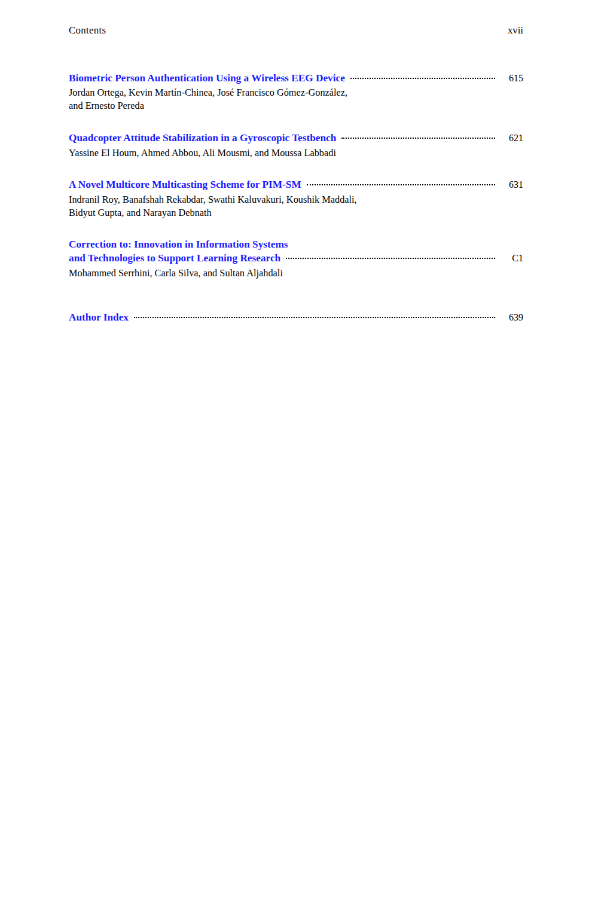Contents xvii
Biometric Person Authentication Using a Wireless EEG Device 615
Jordan Ortega, Kevin Martín-Chinea, José Francisco Gómez-González,
and Ernesto Pereda
Quadcopter Attitude Stabilization in a Gyroscopic Testbench 621
Yassine El Houm, Ahmed Abbou, Ali Mousmi, and Moussa Labbadi
A Novel Multicore Multicasting Scheme for PIM-SM 631
Indranil Roy, Banafshah Rekabdar, Swathi Kaluvakuri, Koushik Maddali,
Bidyut Gupta, and Narayan Debnath
Correction to: Innovation in Information Systems
and Technologies to Support Learning Research C1
Mohammed Serrhini, Carla Silva, and Sultan Aljahdali
Author Index 639